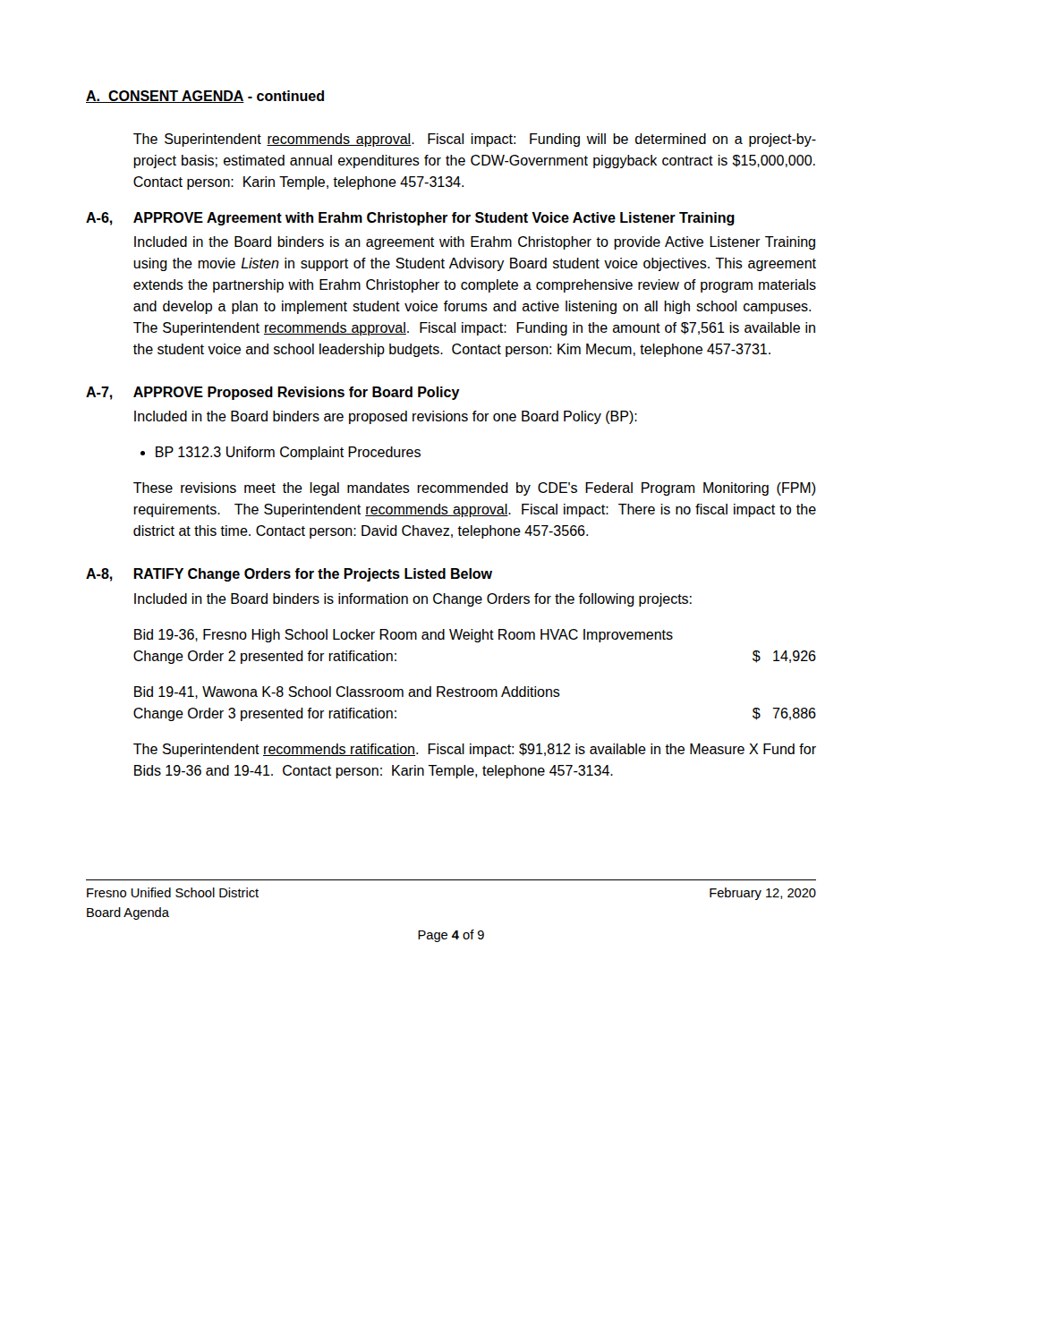A. CONSENT AGENDA
- continued
The Superintendent recommends approval. Fiscal impact: Funding will be determined on a project-by-project basis; estimated annual expenditures for the CDW-Government piggyback contract is $15,000,000. Contact person: Karin Temple, telephone 457-3134.
A-6,
APPROVE Agreement with Erahm Christopher for Student Voice Active Listener Training
Included in the Board binders is an agreement with Erahm Christopher to provide Active Listener Training using the movie Listen in support of the Student Advisory Board student voice objectives. This agreement extends the partnership with Erahm Christopher to complete a comprehensive review of program materials and develop a plan to implement student voice forums and active listening on all high school campuses. The Superintendent recommends approval. Fiscal impact: Funding in the amount of $7,561 is available in the student voice and school leadership budgets. Contact person: Kim Mecum, telephone 457-3731.
A-7,
APPROVE Proposed Revisions for Board Policy
Included in the Board binders are proposed revisions for one Board Policy (BP):
BP 1312.3 Uniform Complaint Procedures
These revisions meet the legal mandates recommended by CDE's Federal Program Monitoring (FPM) requirements. The Superintendent recommends approval. Fiscal impact: There is no fiscal impact to the district at this time. Contact person: David Chavez, telephone 457-3566.
A-8,
RATIFY Change Orders for the Projects Listed Below
Included in the Board binders is information on Change Orders for the following projects:
Bid 19-36, Fresno High School Locker Room and Weight Room HVAC Improvements
Change Order 2 presented for ratification: $ 14,926
Bid 19-41, Wawona K-8 School Classroom and Restroom Additions
Change Order 3 presented for ratification: $ 76,886
The Superintendent recommends ratification. Fiscal impact: $91,812 is available in the Measure X Fund for Bids 19-36 and 19-41. Contact person: Karin Temple, telephone 457-3134.
Fresno Unified School District
Board Agenda February 12, 2020
Page 4 of 9